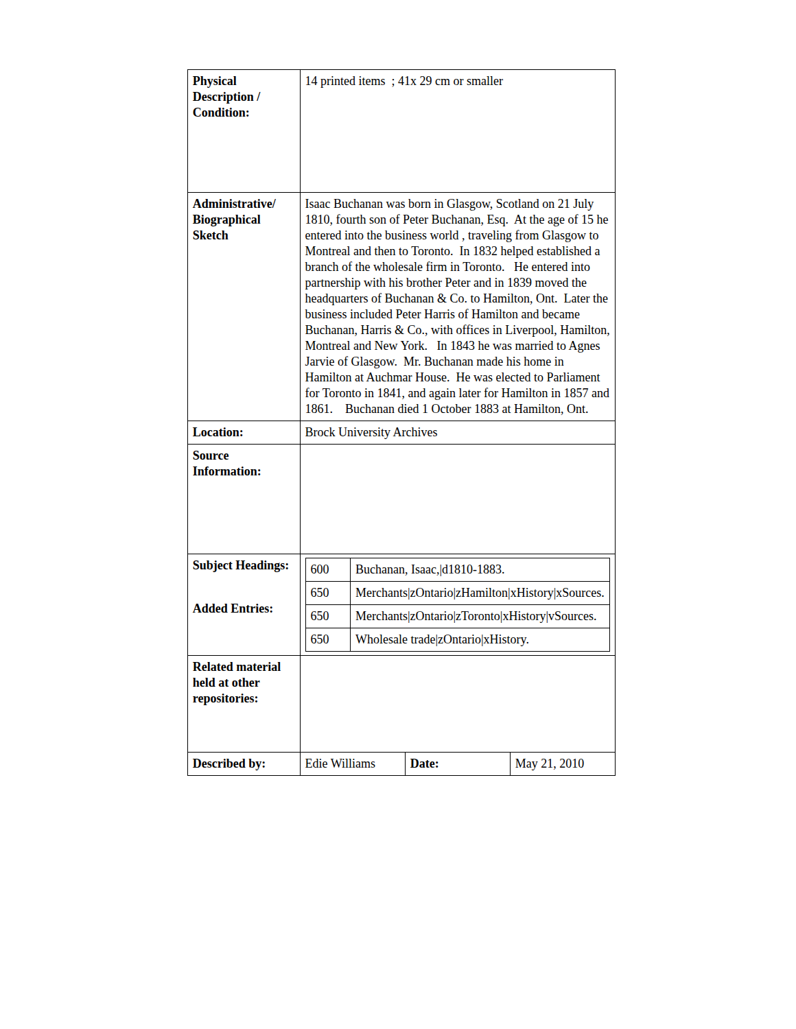| Physical Description / Condition: | 14 printed items ; 41x 29 cm or smaller |
| Administrative/ Biographical Sketch | Isaac Buchanan was born in Glasgow, Scotland on 21 July 1810, fourth son of Peter Buchanan, Esq. At the age of 15 he entered into the business world , traveling from Glasgow to Montreal and then to Toronto. In 1832 helped established a branch of the wholesale firm in Toronto. He entered into partnership with his brother Peter and in 1839 moved the headquarters of Buchanan & Co. to Hamilton, Ont. Later the business included Peter Harris of Hamilton and became Buchanan, Harris & Co., with offices in Liverpool, Hamilton, Montreal and New York. In 1843 he was married to Agnes Jarvie of Glasgow. Mr. Buchanan made his home in Hamilton at Auchmar House. He was elected to Parliament for Toronto in 1841, and again later for Hamilton in 1857 and 1861. Buchanan died 1 October 1883 at Hamilton, Ont. |
| Location: | Brock University Archives |
| Source Information: | |
| Subject Headings: Added Entries: | / 600 / Buchanan, Isaac,/d1810-1883. / / 650 / Merchants/zOntario/zHamilton/xHistory/xSources. / / 650 / Merchants/zOntario/zToronto/xHistory/vSources. / / 650 / Wholesale trade/zOntario/xHistory. / |
| Related material held at other repositories: | |
| Described by: | Edie Williams | Date: | May 21, 2010 |